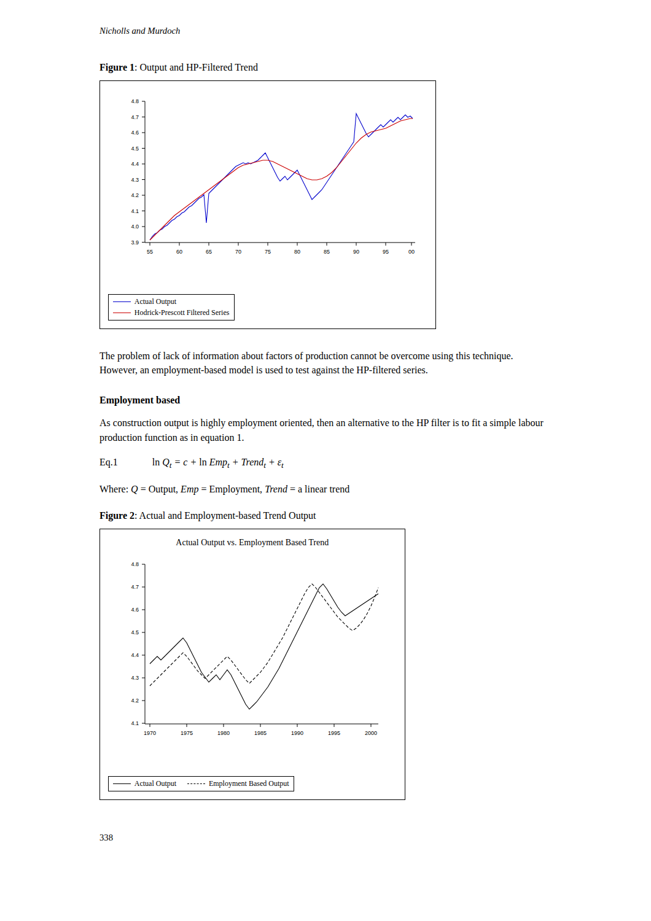Nicholls and Murdoch
Figure 1: Output and HP-Filtered Trend
4.8 4.7 4.6 4.5 4.4 4.3 4.2 4.1 4.0 3.9 55 60 65 70 75 80 85 90 95 00
Actual Output
Hodrick-Prescott Filtered Series
The problem of lack of information about factors of production cannot be overcome using this technique. However, an employment-based model is used to test against the HP-filtered series.
Employment based
As construction output is highly employment oriented, then an alternative to the HP filter is to fit a simple labour production function as in equation 1.
Eq.1 ln Qt = c + ln Empt + Trendt + εt
Where: Q = Output, Emp = Employment, Trend = a linear trend
Figure 2: Actual and Employment-based Trend Output
Actual Output vs. Employment Based Trend
4.8 4.7 4.6 4.5 4.4 4.3 4.2 4.1 1970 1975 1980 1985 1990 1995 2000
Actual Output Employment Based Output
338